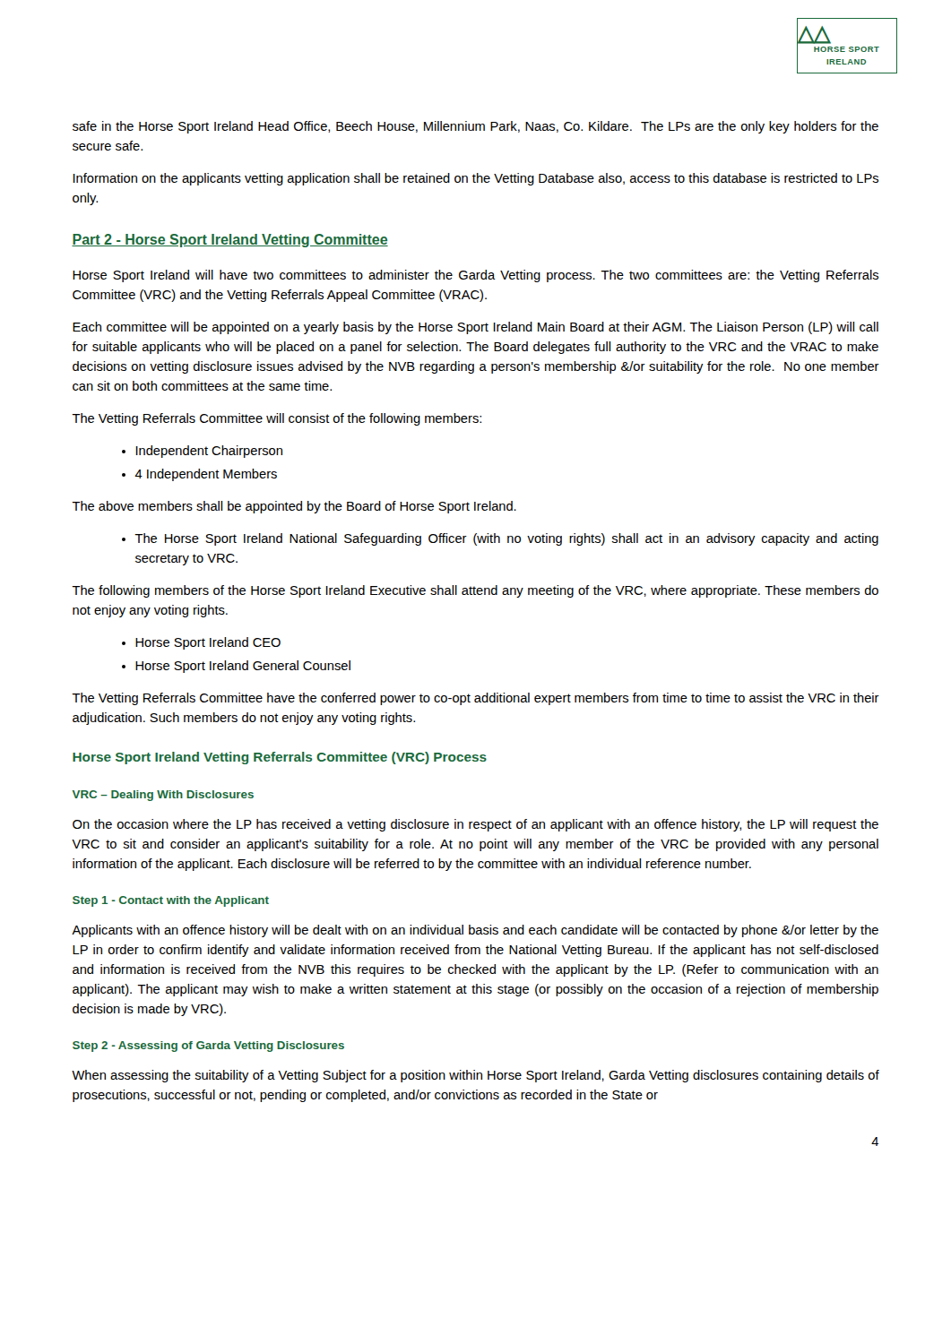△△
HORSE SPORT IRELAND
safe in the Horse Sport Ireland Head Office, Beech House, Millennium Park, Naas, Co. Kildare. The LPs are the only key holders for the secure safe.
Information on the applicants vetting application shall be retained on the Vetting Database also, access to this database is restricted to LPs only.
Part 2 - Horse Sport Ireland Vetting Committee
Horse Sport Ireland will have two committees to administer the Garda Vetting process. The two committees are: the Vetting Referrals Committee (VRC) and the Vetting Referrals Appeal Committee (VRAC).
Each committee will be appointed on a yearly basis by the Horse Sport Ireland Main Board at their AGM. The Liaison Person (LP) will call for suitable applicants who will be placed on a panel for selection. The Board delegates full authority to the VRC and the VRAC to make decisions on vetting disclosure issues advised by the NVB regarding a person's membership &/or suitability for the role. No one member can sit on both committees at the same time.
The Vetting Referrals Committee will consist of the following members:
Independent Chairperson
4 Independent Members
The above members shall be appointed by the Board of Horse Sport Ireland.
The Horse Sport Ireland National Safeguarding Officer (with no voting rights) shall act in an advisory capacity and acting secretary to VRC.
The following members of the Horse Sport Ireland Executive shall attend any meeting of the VRC, where appropriate. These members do not enjoy any voting rights.
Horse Sport Ireland CEO
Horse Sport Ireland General Counsel
The Vetting Referrals Committee have the conferred power to co-opt additional expert members from time to time to assist the VRC in their adjudication. Such members do not enjoy any voting rights.
Horse Sport Ireland Vetting Referrals Committee (VRC) Process
VRC – Dealing With Disclosures
On the occasion where the LP has received a vetting disclosure in respect of an applicant with an offence history, the LP will request the VRC to sit and consider an applicant's suitability for a role. At no point will any member of the VRC be provided with any personal information of the applicant. Each disclosure will be referred to by the committee with an individual reference number.
Step 1 - Contact with the Applicant
Applicants with an offence history will be dealt with on an individual basis and each candidate will be contacted by phone &/or letter by the LP in order to confirm identify and validate information received from the National Vetting Bureau. If the applicant has not self-disclosed and information is received from the NVB this requires to be checked with the applicant by the LP. (Refer to communication with an applicant). The applicant may wish to make a written statement at this stage (or possibly on the occasion of a rejection of membership decision is made by VRC).
Step 2 - Assessing of Garda Vetting Disclosures
When assessing the suitability of a Vetting Subject for a position within Horse Sport Ireland, Garda Vetting disclosures containing details of prosecutions, successful or not, pending or completed, and/or convictions as recorded in the State or
4